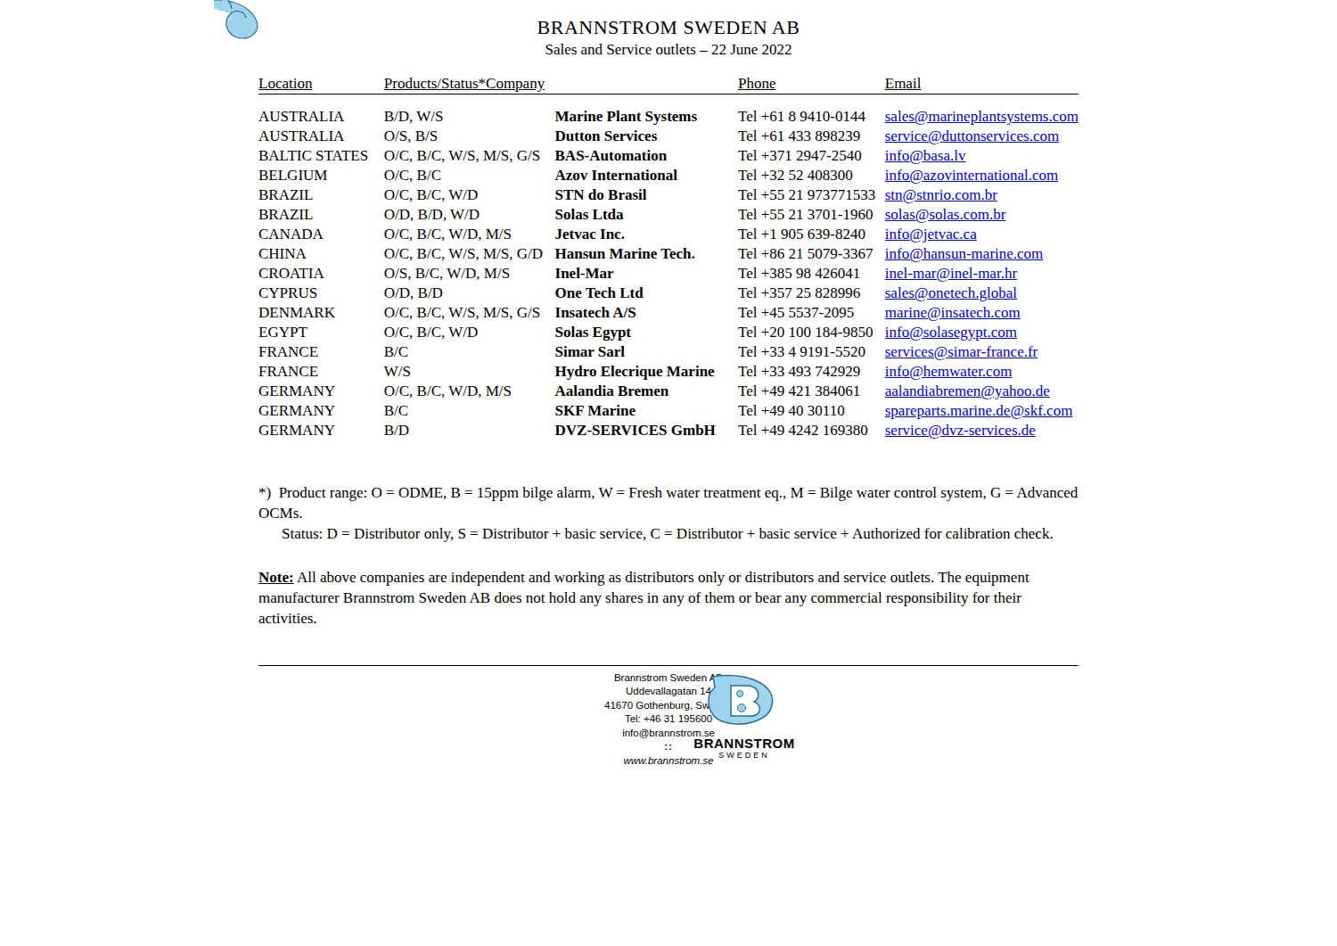BRANNSTROM SWEDEN AB
Sales and Service outlets – 22 June 2022
| Location | Products/Status*Company | | Phone | Email |
| --- | --- | --- | --- | --- |
| AUSTRALIA | B/D, W/S | Marine Plant Systems | Tel +61 8 9410-0144 | sales@marineplantsystems.com |
| AUSTRALIA | O/S, B/S | Dutton Services | Tel +61 433 898239 | service@duttonservices.com |
| BALTIC STATES | O/C, B/C, W/S, M/S, G/S | BAS-Automation | Tel +371 2947-2540 | info@basa.lv |
| BELGIUM | O/C, B/C | Azov International | Tel +32 52 408300 | info@azovinternational.com |
| BRAZIL | O/C, B/C, W/D | STN do Brasil | Tel +55 21 973771533 | stn@stnrio.com.br |
| BRAZIL | O/D, B/D, W/D | Solas Ltda | Tel +55 21 3701-1960 | solas@solas.com.br |
| CANADA | O/C, B/C, W/D, M/S | Jetvac Inc. | Tel +1 905 639-8240 | info@jetvac.ca |
| CHINA | O/C, B/C, W/S, M/S, G/D | Hansun Marine Tech. | Tel +86 21 5079-3367 | info@hansun-marine.com |
| CROATIA | O/S, B/C, W/D, M/S | Inel-Mar | Tel +385 98 426041 | inel-mar@inel-mar.hr |
| CYPRUS | O/D, B/D | One Tech Ltd | Tel +357 25 828996 | sales@onetech.global |
| DENMARK | O/C, B/C, W/S, M/S, G/S | Insatech A/S | Tel +45 5537-2095 | marine@insatech.com |
| EGYPT | O/C, B/C, W/D | Solas Egypt | Tel +20 100 184-9850 | info@solasegypt.com |
| FRANCE | B/C | Simar Sarl | Tel +33 4 9191-5520 | services@simar-france.fr |
| FRANCE | W/S | Hydro Elecrique Marine | Tel +33 493 742929 | info@hemwater.com |
| GERMANY | O/C, B/C, W/D, M/S | Aalandia Bremen | Tel +49 421 384061 | aalandiabremen@yahoo.de |
| GERMANY | B/C | SKF Marine | Tel +49 40 30110 | spareparts.marine.de@skf.com |
| GERMANY | B/D | DVZ-SERVICES GmbH | Tel +49 4242 169380 | service@dvz-services.de |
*) Product range: O = ODME, B = 15ppm bilge alarm, W = Fresh water treatment eq., M = Bilge water control system, G = Advanced OCMs. Status: D = Distributor only, S = Distributor + basic service, C = Distributor + basic service + Authorized for calibration check.
Note: All above companies are independent and working as distributors only or distributors and service outlets. The equipment manufacturer Brannstrom Sweden AB does not hold any shares in any of them or bear any commercial responsibility for their activities.
Brannstrom Sweden AB
Uddevallagatan 14
41670 Gothenburg, Sweden
Tel: +46 31 195600
info@brannstrom.se
::
www.brannstrom.se
BRANNSTROM
SWEDEN